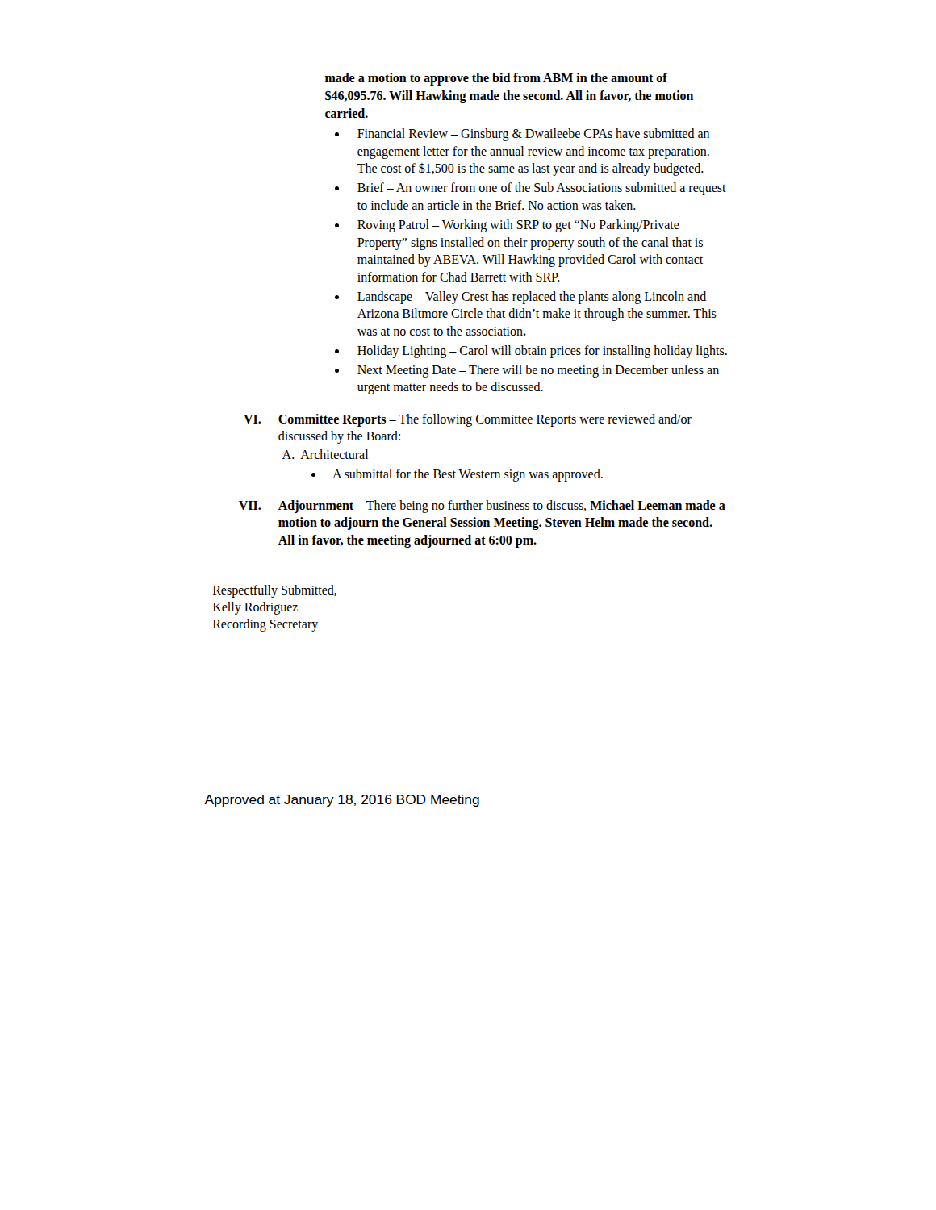made a motion to approve the bid from ABM in the amount of $46,095.76. Will Hawking made the second. All in favor, the motion carried.
Financial Review – Ginsburg & Dwaileebe CPAs have submitted an engagement letter for the annual review and income tax preparation. The cost of $1,500 is the same as last year and is already budgeted.
Brief – An owner from one of the Sub Associations submitted a request to include an article in the Brief. No action was taken.
Roving Patrol – Working with SRP to get “No Parking/Private Property” signs installed on their property south of the canal that is maintained by ABEVA. Will Hawking provided Carol with contact information for Chad Barrett with SRP.
Landscape – Valley Crest has replaced the plants along Lincoln and Arizona Biltmore Circle that didn’t make it through the summer. This was at no cost to the association.
Holiday Lighting – Carol will obtain prices for installing holiday lights.
Next Meeting Date – There will be no meeting in December unless an urgent matter needs to be discussed.
VI.
Committee Reports – The following Committee Reports were reviewed and/or discussed by the Board:
A. Architectural
A submittal for the Best Western sign was approved.
VII.
Adjournment – There being no further business to discuss, Michael Leeman made a motion to adjourn the General Session Meeting. Steven Helm made the second. All in favor, the meeting adjourned at 6:00 pm.
Respectfully Submitted,
Kelly Rodriguez
Recording Secretary
Approved at January 18, 2016 BOD Meeting